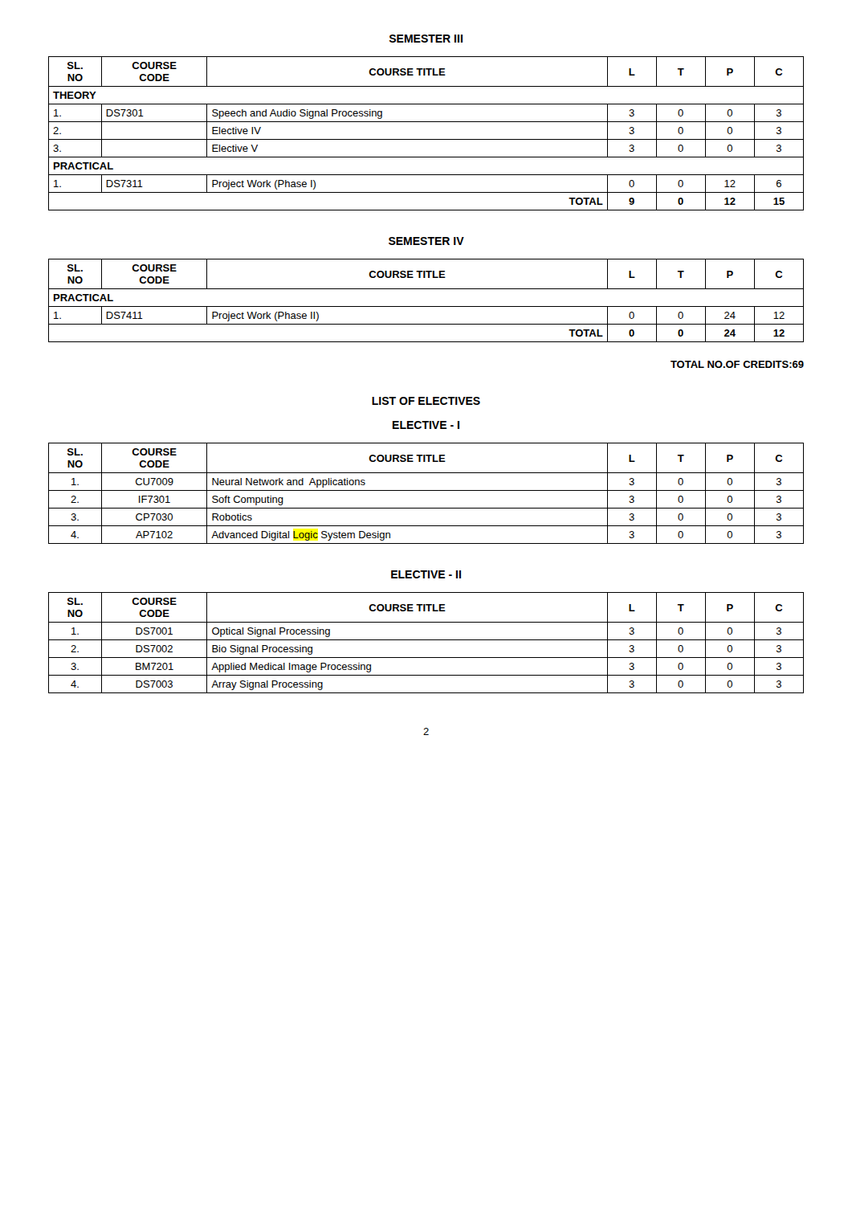SEMESTER III
| SL. NO | COURSE CODE | COURSE TITLE | L | T | P | C |
| --- | --- | --- | --- | --- | --- | --- |
| THEORY |
| 1. | DS7301 | Speech and Audio Signal Processing | 3 | 0 | 0 | 3 |
| 2. | | Elective IV | 3 | 0 | 0 | 3 |
| 3. | | Elective V | 3 | 0 | 0 | 3 |
| PRACTICAL |
| 1. | DS7311 | Project Work (Phase I) | 0 | 0 | 12 | 6 |
| TOTAL | 9 | 0 | 12 | 15 |
SEMESTER IV
| SL. NO | COURSE CODE | COURSE TITLE | L | T | P | C |
| --- | --- | --- | --- | --- | --- | --- |
| PRACTICAL |
| 1. | DS7411 | Project Work (Phase II) | 0 | 0 | 24 | 12 |
| TOTAL | 0 | 0 | 24 | 12 |
TOTAL NO.OF CREDITS:69
LIST OF ELECTIVES
ELECTIVE - I
| SL. NO | COURSE CODE | COURSE TITLE | L | T | P | C |
| --- | --- | --- | --- | --- | --- | --- |
| 1. | CU7009 | Neural Network and Applications | 3 | 0 | 0 | 3 |
| 2. | IF7301 | Soft Computing | 3 | 0 | 0 | 3 |
| 3. | CP7030 | Robotics | 3 | 0 | 0 | 3 |
| 4. | AP7102 | Advanced Digital Logic System Design | 3 | 0 | 0 | 3 |
ELECTIVE - II
| SL. NO | COURSE CODE | COURSE TITLE | L | T | P | C |
| --- | --- | --- | --- | --- | --- | --- |
| 1. | DS7001 | Optical Signal Processing | 3 | 0 | 0 | 3 |
| 2. | DS7002 | Bio Signal Processing | 3 | 0 | 0 | 3 |
| 3. | BM7201 | Applied Medical Image Processing | 3 | 0 | 0 | 3 |
| 4. | DS7003 | Array Signal Processing | 3 | 0 | 0 | 3 |
2